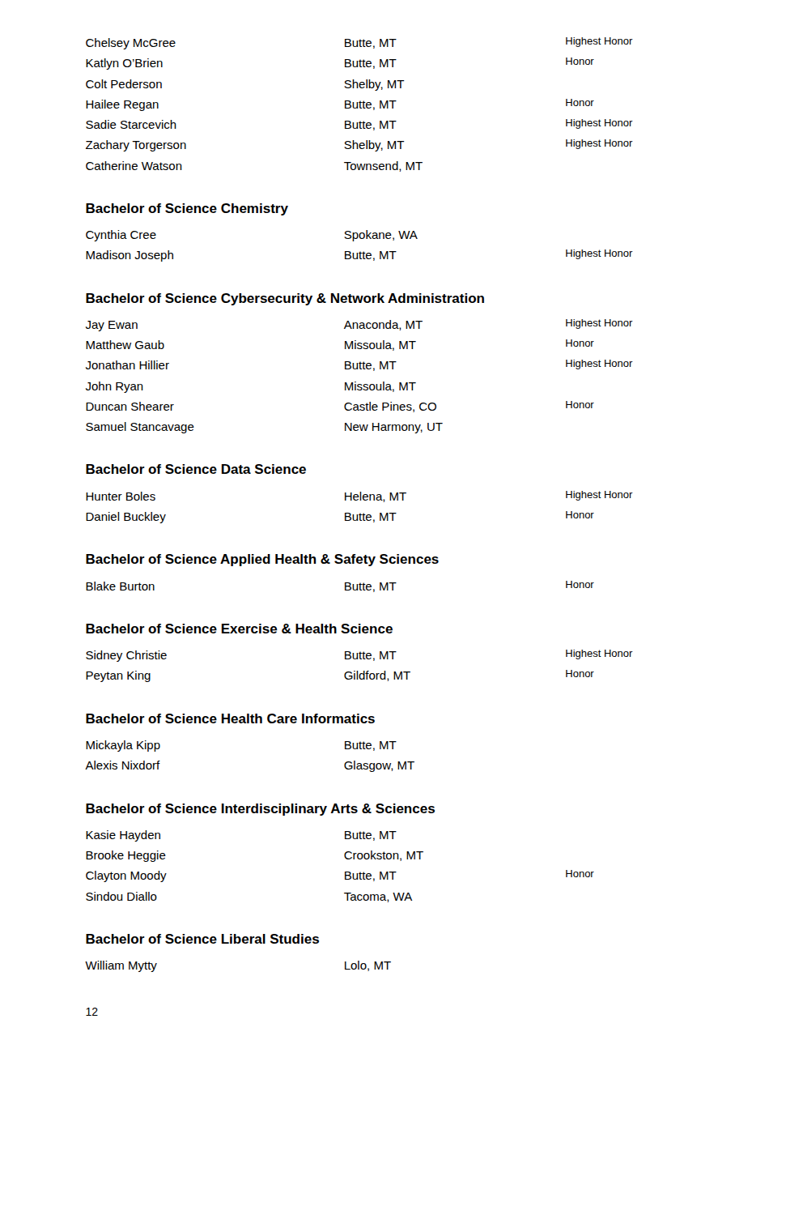| Chelsey McGree | Butte, MT | Highest Honor |
| Katlyn O’Brien | Butte, MT | Honor |
| Colt Pederson | Shelby, MT | |
| Hailee Regan | Butte, MT | Honor |
| Sadie Starcevich | Butte, MT | Highest Honor |
| Zachary Torgerson | Shelby, MT | Highest Honor |
| Catherine Watson | Townsend, MT | |
Bachelor of Science Chemistry
| Cynthia Cree | Spokane, WA | |
| Madison Joseph | Butte, MT | Highest Honor |
Bachelor of Science Cybersecurity & Network Administration
| Jay Ewan | Anaconda, MT | Highest Honor |
| Matthew Gaub | Missoula, MT | Honor |
| Jonathan Hillier | Butte, MT | Highest Honor |
| John Ryan | Missoula, MT | |
| Duncan Shearer | Castle Pines, CO | Honor |
| Samuel Stancavage | New Harmony, UT | |
Bachelor of Science Data Science
| Hunter Boles | Helena, MT | Highest Honor |
| Daniel Buckley | Butte, MT | Honor |
Bachelor of Science Applied Health & Safety Sciences
| Blake Burton | Butte, MT | Honor |
Bachelor of Science Exercise & Health Science
| Sidney Christie | Butte, MT | Highest Honor |
| Peytan King | Gildford, MT | Honor |
Bachelor of Science Health Care Informatics
| Mickayla Kipp | Butte, MT | |
| Alexis Nixdorf | Glasgow, MT | |
Bachelor of Science Interdisciplinary Arts & Sciences
| Kasie Hayden | Butte, MT | |
| Brooke Heggie | Crookston, MT | |
| Clayton Moody | Butte, MT | Honor |
| Sindou Diallo | Tacoma, WA | |
Bachelor of Science Liberal Studies
| William Mytty | Lolo, MT | |
12